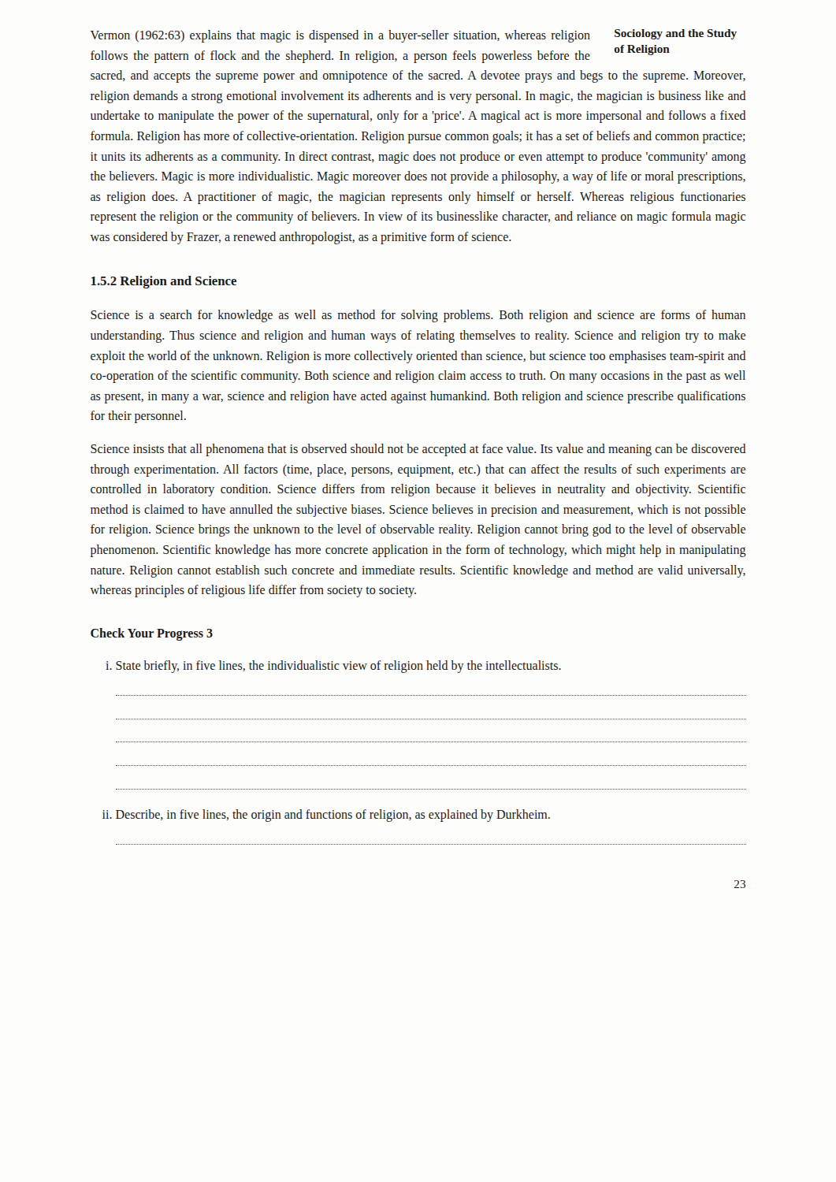Sociology and the Study of Religion
Vermon (1962:63) explains that magic is dispensed in a buyer-seller situation, whereas religion follows the pattern of flock and the shepherd. In religion, a person feels powerless before the sacred, and accepts the supreme power and omnipotence of the sacred. A devotee prays and begs to the supreme. Moreover, religion demands a strong emotional involvement its adherents and is very personal. In magic, the magician is business like and undertake to manipulate the power of the supernatural, only for a 'price'. A magical act is more impersonal and follows a fixed formula. Religion has more of collective-orientation. Religion pursue common goals; it has a set of beliefs and common practice; it units its adherents as a community. In direct contrast, magic does not produce or even attempt to produce 'community' among the believers. Magic is more individualistic. Magic moreover does not provide a philosophy, a way of life or moral prescriptions, as religion does. A practitioner of magic, the magician represents only himself or herself. Whereas religious functionaries represent the religion or the community of believers. In view of its businesslike character, and reliance on magic formula magic was considered by Frazer, a renewed anthropologist, as a primitive form of science.
1.5.2 Religion and Science
Science is a search for knowledge as well as method for solving problems. Both religion and science are forms of human understanding. Thus science and religion and human ways of relating themselves to reality. Science and religion try to make exploit the world of the unknown. Religion is more collectively oriented than science, but science too emphasises team-spirit and co-operation of the scientific community. Both science and religion claim access to truth. On many occasions in the past as well as present, in many a war, science and religion have acted against humankind. Both religion and science prescribe qualifications for their personnel.
Science insists that all phenomena that is observed should not be accepted at face value. Its value and meaning can be discovered through experimentation. All factors (time, place, persons, equipment, etc.) that can affect the results of such experiments are controlled in laboratory condition. Science differs from religion because it believes in neutrality and objectivity. Scientific method is claimed to have annulled the subjective biases. Science believes in precision and measurement, which is not possible for religion. Science brings the unknown to the level of observable reality. Religion cannot bring god to the level of observable phenomenon. Scientific knowledge has more concrete application in the form of technology, which might help in manipulating nature. Religion cannot establish such concrete and immediate results. Scientific knowledge and method are valid universally, whereas principles of religious life differ from society to society.
Check Your Progress 3
State briefly, in five lines, the individualistic view of religion held by the intellectualists.
Describe, in five lines, the origin and functions of religion, as explained by Durkheim.
23